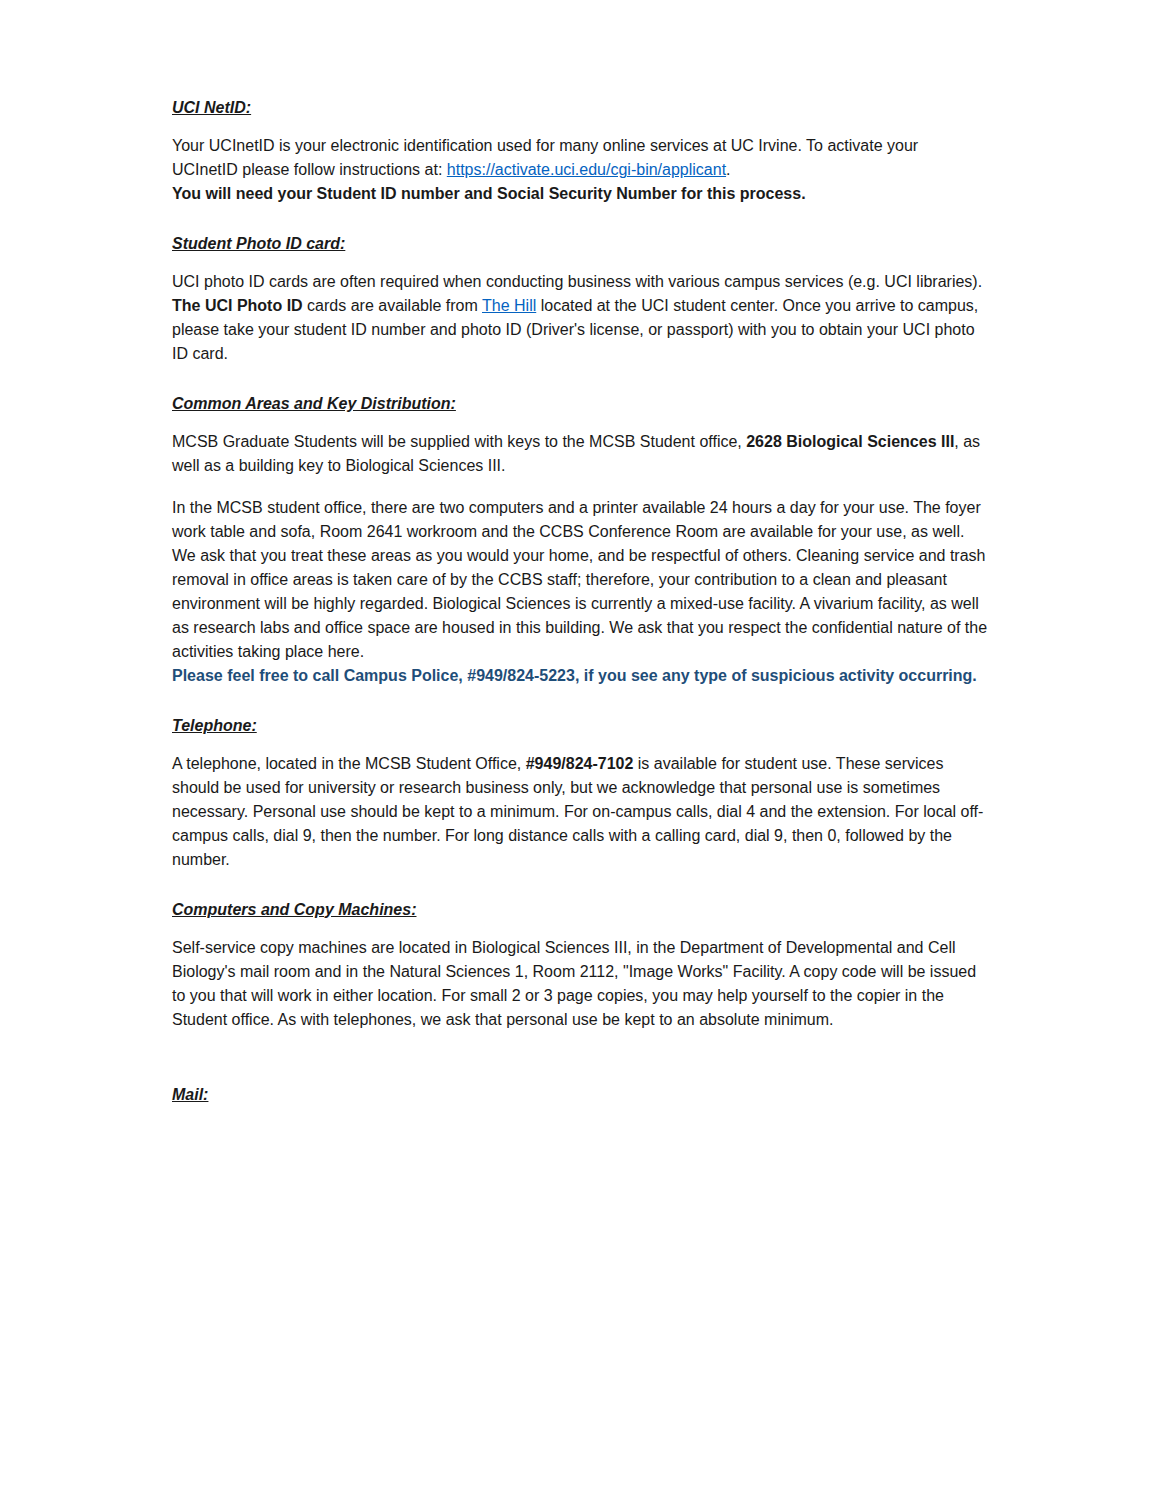UCI NetID:
Your UCInetID is your electronic identification used for many online services at UC Irvine. To activate your UCInetID please follow instructions at: https://activate.uci.edu/cgi-bin/applicant.
You will need your Student ID number and Social Security Number for this process.
Student Photo ID card:
UCI photo ID cards are often required when conducting business with various campus services (e.g. UCI libraries). The UCI Photo ID cards are available from The Hill located at the UCI student center. Once you arrive to campus, please take your student ID number and photo ID (Driver's license, or passport) with you to obtain your UCI photo ID card.
Common Areas and Key Distribution:
MCSB Graduate Students will be supplied with keys to the MCSB Student office, 2628 Biological Sciences III, as well as a building key to Biological Sciences III.
In the MCSB student office, there are two computers and a printer available 24 hours a day for your use. The foyer work table and sofa, Room 2641 workroom and the CCBS Conference Room are available for your use, as well. We ask that you treat these areas as you would your home, and be respectful of others. Cleaning service and trash removal in office areas is taken care of by the CCBS staff; therefore, your contribution to a clean and pleasant environment will be highly regarded. Biological Sciences is currently a mixed-use facility. A vivarium facility, as well as research labs and office space are housed in this building. We ask that you respect the confidential nature of the activities taking place here.
Please feel free to call Campus Police, #949/824-5223, if you see any type of suspicious activity occurring.
Telephone:
A telephone, located in the MCSB Student Office, #949/824-7102 is available for student use. These services should be used for university or research business only, but we acknowledge that personal use is sometimes necessary. Personal use should be kept to a minimum. For on-campus calls, dial 4 and the extension. For local off-campus calls, dial 9, then the number. For long distance calls with a calling card, dial 9, then 0, followed by the number.
Computers and Copy Machines:
Self-service copy machines are located in Biological Sciences III, in the Department of Developmental and Cell Biology's mail room and in the Natural Sciences 1, Room 2112, "Image Works" Facility. A copy code will be issued to you that will work in either location. For small 2 or 3 page copies, you may help yourself to the copier in the Student office. As with telephones, we ask that personal use be kept to an absolute minimum.
Mail: